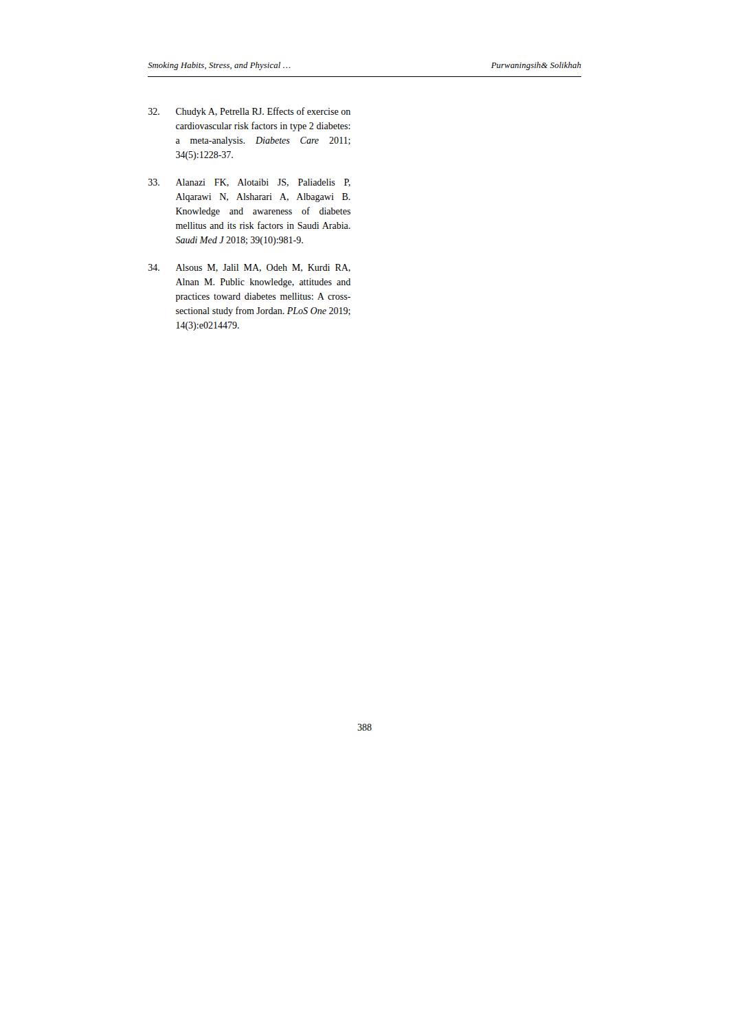Smoking Habits, Stress, and Physical … Purwaningsih& Solikhah
32. Chudyk A, Petrella RJ. Effects of exercise on cardiovascular risk factors in type 2 diabetes: a meta-analysis. Diabetes Care 2011; 34(5):1228-37.
33. Alanazi FK, Alotaibi JS, Paliadelis P, Alqarawi N, Alsharari A, Albagawi B. Knowledge and awareness of diabetes mellitus and its risk factors in Saudi Arabia. Saudi Med J 2018; 39(10):981-9.
34. Alsous M, Jalil MA, Odeh M, Kurdi RA, Alnan M. Public knowledge, attitudes and practices toward diabetes mellitus: A cross-sectional study from Jordan. PLoS One 2019; 14(3):e0214479.
388